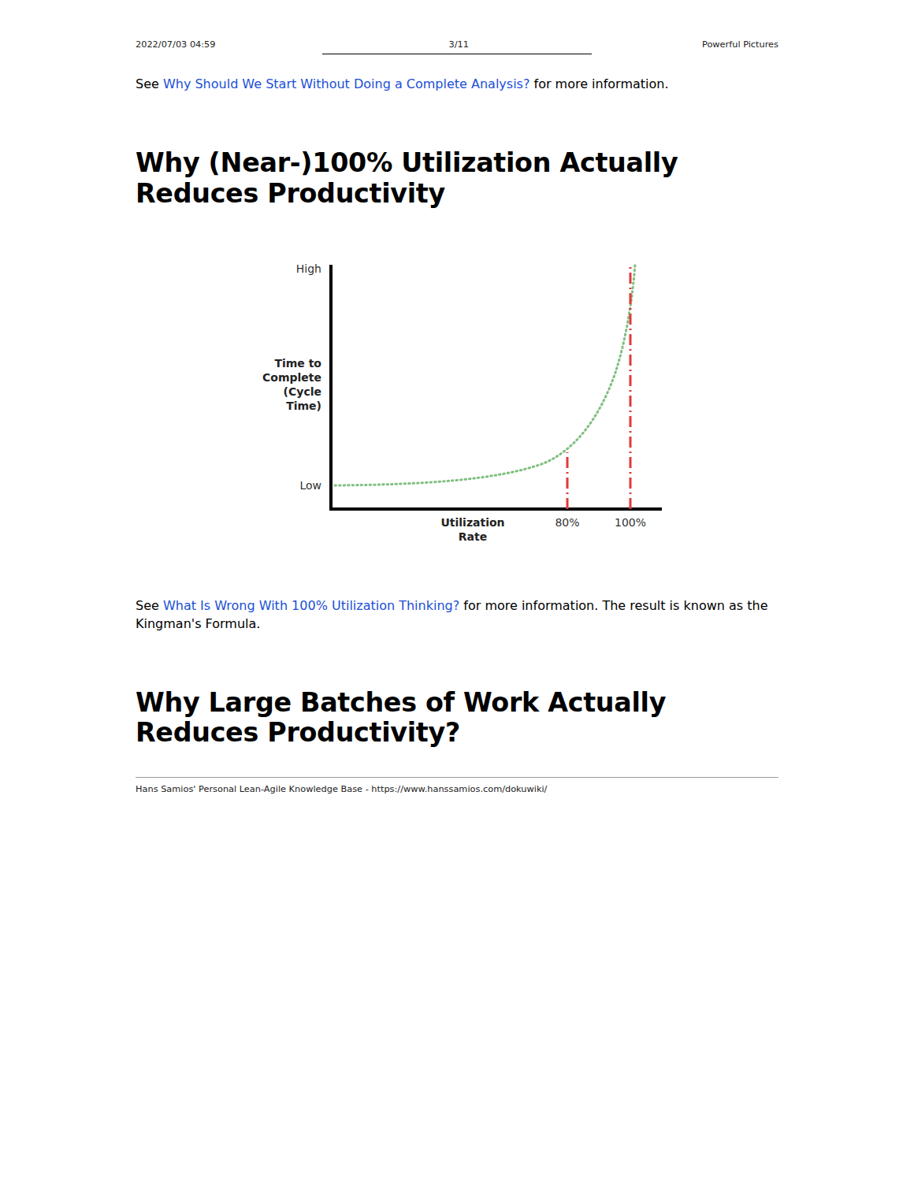2022/07/03 04:59
3/11
Powerful Pictures
See Why Should We Start Without Doing a Complete Analysis? for more information.
Why (Near-)100% Utilization Actually Reduces Productivity
High Low Time to Complete (Cycle Time) Utilization Rate 80% 100%
See What Is Wrong With 100% Utilization Thinking? for more information. The result is known as the Kingman's Formula.
Why Large Batches of Work Actually Reduces Productivity?
Hans Samios' Personal Lean-Agile Knowledge Base - https://www.hanssamios.com/dokuwiki/